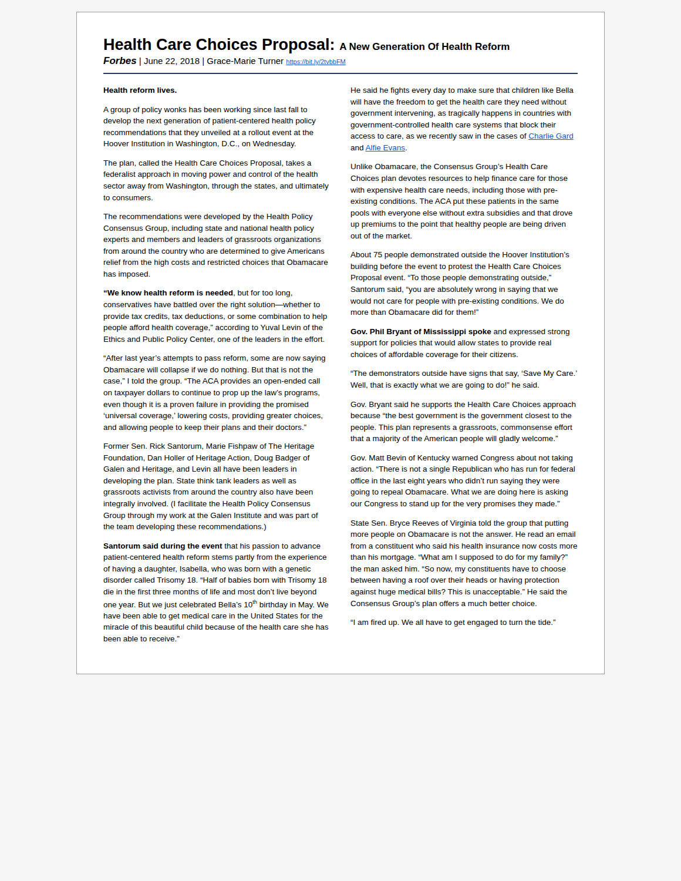Health Care Choices Proposal: A New Generation Of Health Reform
Forbes | June 22, 2018 | Grace-Marie Turner https://bit.ly/2tvbbFM
Health reform lives.
A group of policy wonks has been working since last fall to develop the next generation of patient-centered health policy recommendations that they unveiled at a rollout event at the Hoover Institution in Washington, D.C., on Wednesday.
The plan, called the Health Care Choices Proposal, takes a federalist approach in moving power and control of the health sector away from Washington, through the states, and ultimately to consumers.
The recommendations were developed by the Health Policy Consensus Group, including state and national health policy experts and members and leaders of grassroots organizations from around the country who are determined to give Americans relief from the high costs and restricted choices that Obamacare has imposed.
“We know health reform is needed, but for too long, conservatives have battled over the right solution—whether to provide tax credits, tax deductions, or some combination to help people afford health coverage,” according to Yuval Levin of the Ethics and Public Policy Center, one of the leaders in the effort.
“After last year’s attempts to pass reform, some are now saying Obamacare will collapse if we do nothing. But that is not the case,” I told the group. “The ACA provides an open-ended call on taxpayer dollars to continue to prop up the law’s programs, even though it is a proven failure in providing the promised ‘universal coverage,’ lowering costs, providing greater choices, and allowing people to keep their plans and their doctors.”
Former Sen. Rick Santorum, Marie Fishpaw of The Heritage Foundation, Dan Holler of Heritage Action, Doug Badger of Galen and Heritage, and Levin all have been leaders in developing the plan. State think tank leaders as well as grassroots activists from around the country also have been integrally involved. (I facilitate the Health Policy Consensus Group through my work at the Galen Institute and was part of the team developing these recommendations.)
Santorum said during the event that his passion to advance patient-centered health reform stems partly from the experience of having a daughter, Isabella, who was born with a genetic disorder called Trisomy 18. “Half of babies born with Trisomy 18 die in the first three months of life and most don’t live beyond one year. But we just celebrated Bella’s 10th birthday in May. We have been able to get medical care in the United States for the miracle of this beautiful child because of the health care she has been able to receive.”
He said he fights every day to make sure that children like Bella will have the freedom to get the health care they need without government intervening, as tragically happens in countries with government-controlled health care systems that block their access to care, as we recently saw in the cases of Charlie Gard and Alfie Evans.
Unlike Obamacare, the Consensus Group’s Health Care Choices plan devotes resources to help finance care for those with expensive health care needs, including those with pre-existing conditions. The ACA put these patients in the same pools with everyone else without extra subsidies and that drove up premiums to the point that healthy people are being driven out of the market.
About 75 people demonstrated outside the Hoover Institution’s building before the event to protest the Health Care Choices Proposal event. “To those people demonstrating outside,” Santorum said, “you are absolutely wrong in saying that we would not care for people with pre-existing conditions. We do more than Obamacare did for them!”
Gov. Phil Bryant of Mississippi spoke and expressed strong support for policies that would allow states to provide real choices of affordable coverage for their citizens.
“The demonstrators outside have signs that say, ‘Save My Care.’ Well, that is exactly what we are going to do!” he said.
Gov. Bryant said he supports the Health Care Choices approach because “the best government is the government closest to the people. This plan represents a grassroots, commonsense effort that a majority of the American people will gladly welcome.”
Gov. Matt Bevin of Kentucky warned Congress about not taking action. “There is not a single Republican who has run for federal office in the last eight years who didn’t run saying they were going to repeal Obamacare. What we are doing here is asking our Congress to stand up for the very promises they made.”
State Sen. Bryce Reeves of Virginia told the group that putting more people on Obamacare is not the answer. He read an email from a constituent who said his health insurance now costs more than his mortgage. “What am I supposed to do for my family?” the man asked him. “So now, my constituents have to choose between having a roof over their heads or having protection against huge medical bills? This is unacceptable.” He said the Consensus Group’s plan offers a much better choice.
“I am fired up. We all have to get engaged to turn the tide.”